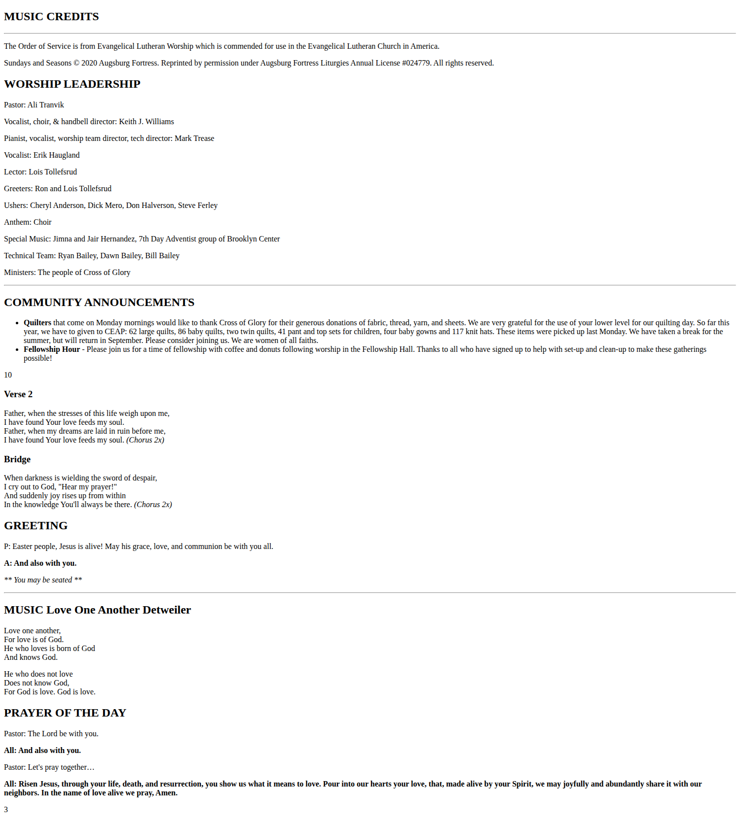MUSIC CREDITS
The Order of Service is from Evangelical Lutheran Worship which is commended for use in the Evangelical Lutheran Church in America.
Sundays and Seasons © 2020 Augsburg Fortress. Reprinted by permission under Augsburg Fortress Liturgies Annual License #024779. All rights reserved.
WORSHIP LEADERSHIP
Pastor: Ali Tranvik
Vocalist, choir, & handbell director: Keith J. Williams
Pianist, vocalist, worship team director, tech director: Mark Trease
Vocalist: Erik Haugland
Lector: Lois Tollefsrud
Greeters: Ron and Lois Tollefsrud
Ushers: Cheryl Anderson, Dick Mero, Don Halverson, Steve Ferley
Anthem: Choir
Special Music: Jimna and Jair Hernandez, 7th Day Adventist group of Brooklyn Center
Technical Team: Ryan Bailey, Dawn Bailey, Bill Bailey
Ministers: The people of Cross of Glory
COMMUNITY ANNOUNCEMENTS
Quilters that come on Monday mornings would like to thank Cross of Glory for their generous donations of fabric, thread, yarn, and sheets. We are very grateful for the use of your lower level for our quilting day. So far this year, we have to given to CEAP: 62 large quilts, 86 baby quilts, two twin quilts, 41 pant and top sets for children, four baby gowns and 117 knit hats. These items were picked up last Monday. We have taken a break for the summer, but will return in September. Please consider joining us. We are women of all faiths.
Fellowship Hour - Please join us for a time of fellowship with coffee and donuts following worship in the Fellowship Hall. Thanks to all who have signed up to help with set-up and clean-up to make these gatherings possible!
10
Verse 2
Father, when the stresses of this life weigh upon me,
I have found Your love feeds my soul.
Father, when my dreams are laid in ruin before me,
I have found Your love feeds my soul. (Chorus 2x)
Bridge
When darkness is wielding the sword of despair,
I cry out to God, "Hear my prayer!"
And suddenly joy rises up from within
In the knowledge You'll always be there. (Chorus 2x)
GREETING
P: Easter people, Jesus is alive! May his grace, love, and communion be with you all.
A: And also with you.
** You may be seated **
MUSIC Love One Another Detweiler
Love one another,
For love is of God.
He who loves is born of God
And knows God.
He who does not love
Does not know God,
For God is love. God is love.
PRAYER OF THE DAY
Pastor: The Lord be with you.
All: And also with you.
Pastor: Let's pray together…
All: Risen Jesus, through your life, death, and resurrection, you show us what it means to love. Pour into our hearts your love, that, made alive by your Spirit, we may joyfully and abundantly share it with our neighbors. In the name of love alive we pray, Amen.
3